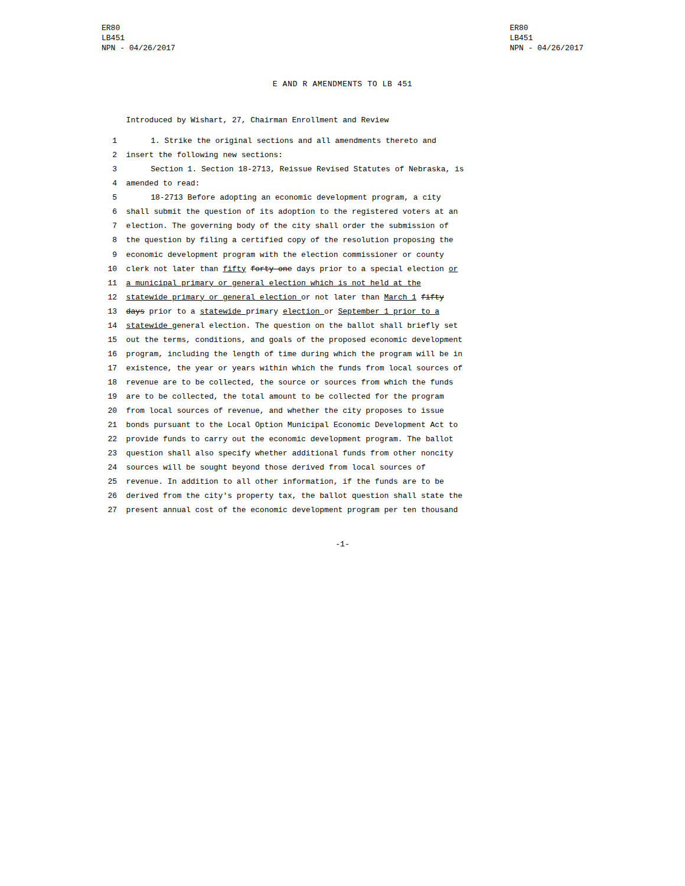ER80 LB451 NPN - 04/26/2017
ER80 LB451 NPN - 04/26/2017
E AND R AMENDMENTS TO LB 451
Introduced by Wishart, 27, Chairman Enrollment and Review
1. Strike the original sections and all amendments thereto and
insert the following new sections:
Section 1. Section 18-2713, Reissue Revised Statutes of Nebraska, is
amended to read:
18-2713 Before adopting an economic development program, a city
shall submit the question of its adoption to the registered voters at an
election. The governing body of the city shall order the submission of
the question by filing a certified copy of the resolution proposing the
economic development program with the election commissioner or county
clerk not later than fifty forty-one days prior to a special election or
a municipal primary or general election which is not held at the
statewide primary or general election or not later than March 1 fifty
days prior to a statewide primary election or September 1 prior to a
statewide general election. The question on the ballot shall briefly set
out the terms, conditions, and goals of the proposed economic development
program, including the length of time during which the program will be in
existence, the year or years within which the funds from local sources of
revenue are to be collected, the source or sources from which the funds
are to be collected, the total amount to be collected for the program
from local sources of revenue, and whether the city proposes to issue
bonds pursuant to the Local Option Municipal Economic Development Act to
provide funds to carry out the economic development program. The ballot
question shall also specify whether additional funds from other noncity
sources will be sought beyond those derived from local sources of
revenue. In addition to all other information, if the funds are to be
derived from the city's property tax, the ballot question shall state the
present annual cost of the economic development program per ten thousand
-1-